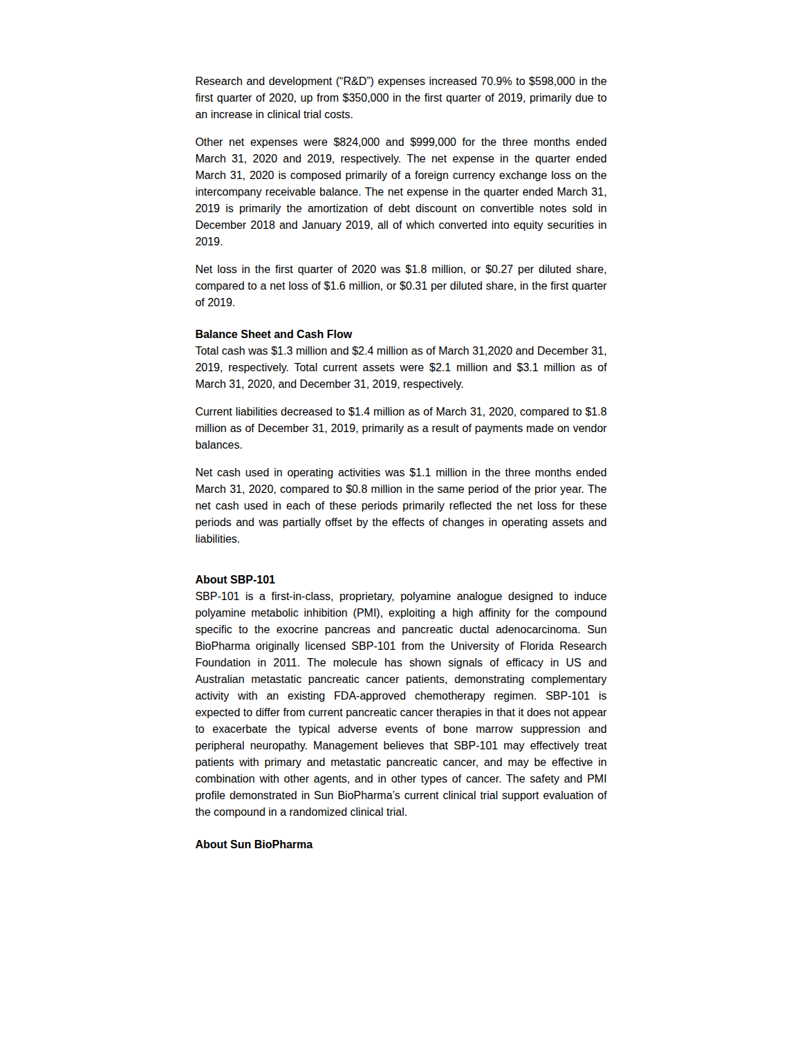Research and development (“R&D”) expenses increased 70.9% to $598,000 in the first quarter of 2020, up from $350,000 in the first quarter of 2019, primarily due to an increase in clinical trial costs.
Other net expenses were $824,000 and $999,000 for the three months ended March 31, 2020 and 2019, respectively. The net expense in the quarter ended March 31, 2020 is composed primarily of a foreign currency exchange loss on the intercompany receivable balance. The net expense in the quarter ended March 31, 2019 is primarily the amortization of debt discount on convertible notes sold in December 2018 and January 2019, all of which converted into equity securities in 2019.
Net loss in the first quarter of 2020 was $1.8 million, or $0.27 per diluted share, compared to a net loss of $1.6 million, or $0.31 per diluted share, in the first quarter of 2019.
Balance Sheet and Cash Flow
Total cash was $1.3 million and $2.4 million as of March 31,2020 and December 31, 2019, respectively. Total current assets were $2.1 million and $3.1 million as of March 31, 2020, and December 31, 2019, respectively.
Current liabilities decreased to $1.4 million as of March 31, 2020, compared to $1.8 million as of December 31, 2019, primarily as a result of payments made on vendor balances.
Net cash used in operating activities was $1.1 million in the three months ended March 31, 2020, compared to $0.8 million in the same period of the prior year. The net cash used in each of these periods primarily reflected the net loss for these periods and was partially offset by the effects of changes in operating assets and liabilities.
About SBP-101
SBP-101 is a first-in-class, proprietary, polyamine analogue designed to induce polyamine metabolic inhibition (PMI), exploiting a high affinity for the compound specific to the exocrine pancreas and pancreatic ductal adenocarcinoma. Sun BioPharma originally licensed SBP-101 from the University of Florida Research Foundation in 2011. The molecule has shown signals of efficacy in US and Australian metastatic pancreatic cancer patients, demonstrating complementary activity with an existing FDA-approved chemotherapy regimen. SBP-101 is expected to differ from current pancreatic cancer therapies in that it does not appear to exacerbate the typical adverse events of bone marrow suppression and peripheral neuropathy. Management believes that SBP-101 may effectively treat patients with primary and metastatic pancreatic cancer, and may be effective in combination with other agents, and in other types of cancer. The safety and PMI profile demonstrated in Sun BioPharma’s current clinical trial support evaluation of the compound in a randomized clinical trial.
About Sun BioPharma